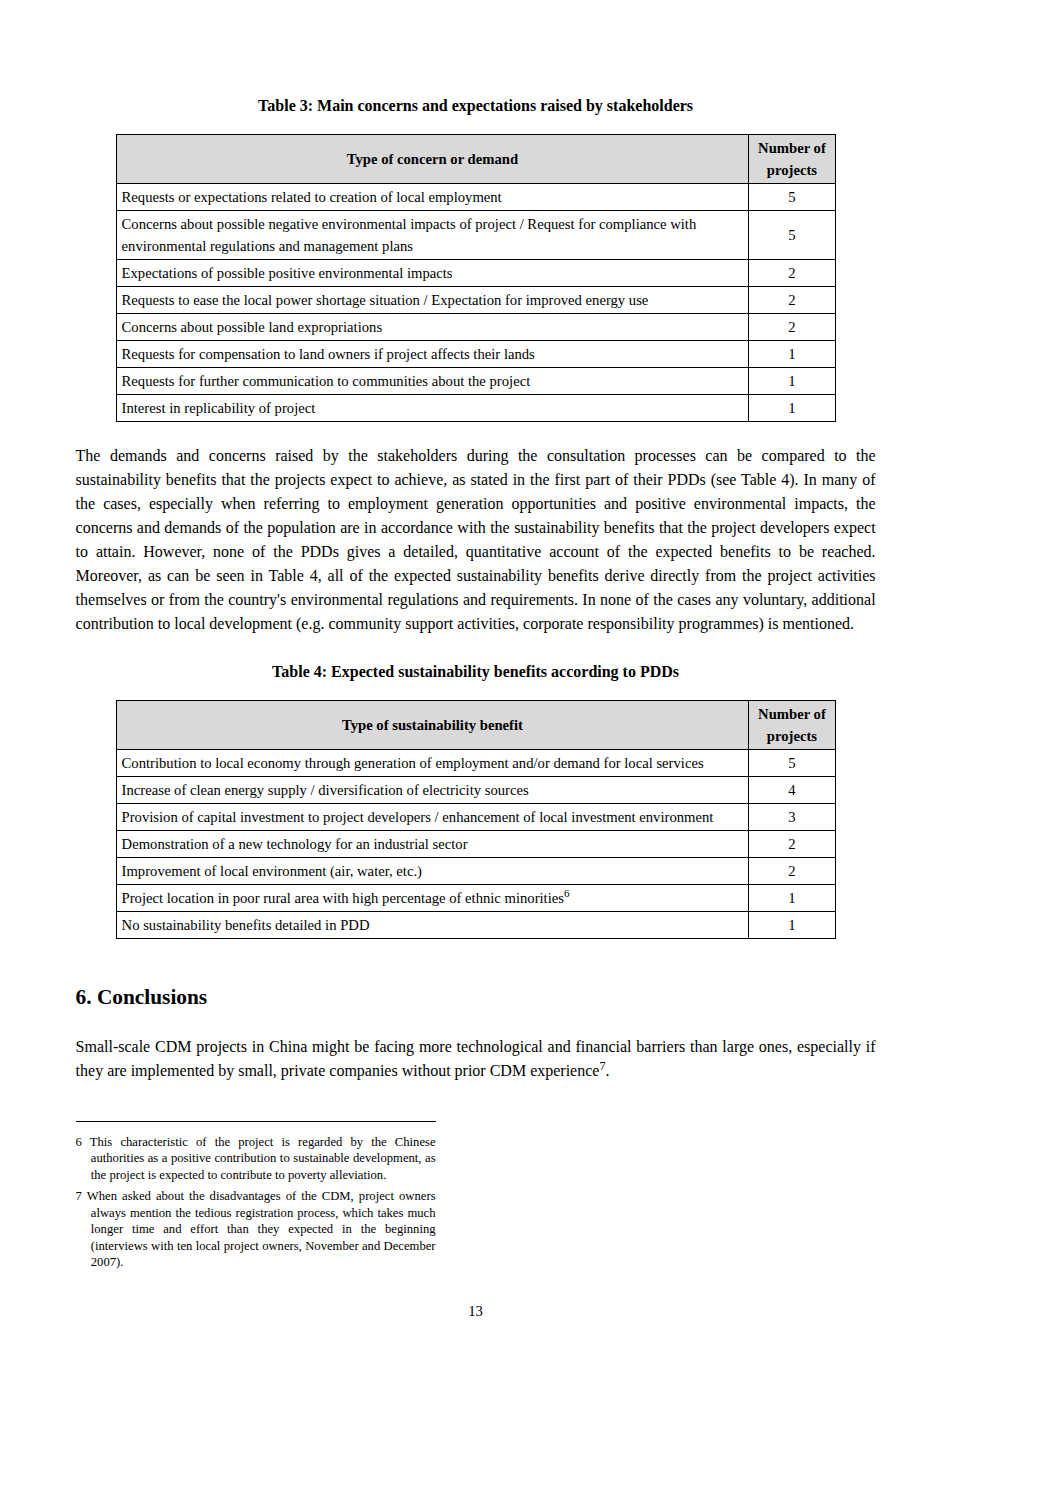Table 3: Main concerns and expectations raised by stakeholders
| Type of concern or demand | Number of projects |
| --- | --- |
| Requests or expectations related to creation of local employment | 5 |
| Concerns about possible negative environmental impacts of project / Request for compliance with environmental regulations and management plans | 5 |
| Expectations of possible positive environmental impacts | 2 |
| Requests to ease the local power shortage situation / Expectation for improved energy use | 2 |
| Concerns about possible land expropriations | 2 |
| Requests for compensation to land owners if project affects their lands | 1 |
| Requests for further communication to communities about the project | 1 |
| Interest in replicability of project | 1 |
The demands and concerns raised by the stakeholders during the consultation processes can be compared to the sustainability benefits that the projects expect to achieve, as stated in the first part of their PDDs (see Table 4). In many of the cases, especially when referring to employment generation opportunities and positive environmental impacts, the concerns and demands of the population are in accordance with the sustainability benefits that the project developers expect to attain. However, none of the PDDs gives a detailed, quantitative account of the expected benefits to be reached. Moreover, as can be seen in Table 4, all of the expected sustainability benefits derive directly from the project activities themselves or from the country's environmental regulations and requirements. In none of the cases any voluntary, additional contribution to local development (e.g. community support activities, corporate responsibility programmes) is mentioned.
Table 4: Expected sustainability benefits according to PDDs
| Type of sustainability benefit | Number of projects |
| --- | --- |
| Contribution to local economy through generation of employment and/or demand for local services | 5 |
| Increase of clean energy supply / diversification of electricity sources | 4 |
| Provision of capital investment to project developers / enhancement of local investment environment | 3 |
| Demonstration of a new technology for an industrial sector | 2 |
| Improvement of local environment (air, water, etc.) | 2 |
| Project location in poor rural area with high percentage of ethnic minorities 6 | 1 |
| No sustainability benefits detailed in PDD | 1 |
6. Conclusions
Small-scale CDM projects in China might be facing more technological and financial barriers than large ones, especially if they are implemented by small, private companies without prior CDM experience7.
6 This characteristic of the project is regarded by the Chinese authorities as a positive contribution to sustainable development, as the project is expected to contribute to poverty alleviation.
7 When asked about the disadvantages of the CDM, project owners always mention the tedious registration process, which takes much longer time and effort than they expected in the beginning (interviews with ten local project owners, November and December 2007).
13